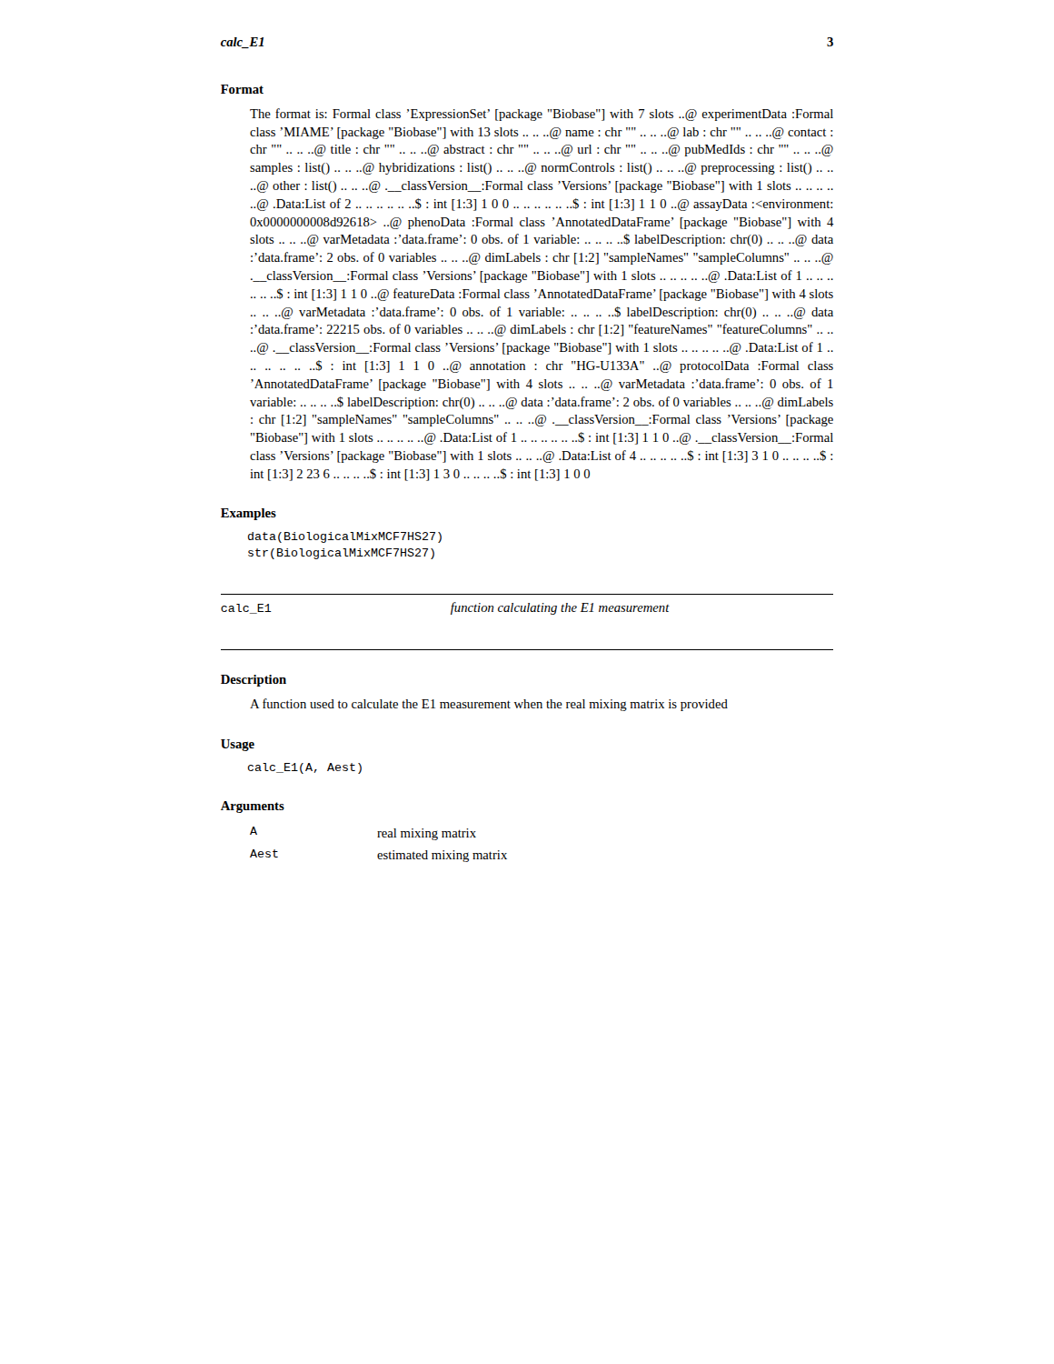calc_E1 3
Format
The format is: Formal class ’ExpressionSet’ [package "Biobase"] with 7 slots ..@ experimentData :Formal class ’MIAME’ [package "Biobase"] with 13 slots .. .. ..@ name : chr "" .. .. ..@ lab : chr "" .. .. ..@ contact : chr "" .. .. ..@ title : chr "" .. .. ..@ abstract : chr "" .. .. ..@ url : chr "" .. .. ..@ pubMedIds : chr "" .. .. ..@ samples : list() .. .. ..@ hybridizations : list() .. .. ..@ normControls : list() .. .. ..@ preprocessing : list() .. .. ..@ other : list() .. .. ..@ .__classVersion__:Formal class ’Versions’ [package "Biobase"] with 1 slots .. .. .. .. ..@ .Data:List of 2 .. .. .. .. .. ..$ : int [1:3] 1 0 0 .. .. .. .. .. ..$ : int [1:3] 1 1 0 ..@ assayData :<environment: 0x0000000008d92618> ..@ phenoData :Formal class ’AnnotatedDataFrame’ [package "Biobase"] with 4 slots .. .. ..@ varMetadata :’data.frame’: 0 obs. of 1 variable: .. .. .. ..$ labelDescription: chr(0) .. .. ..@ data :’data.frame’: 2 obs. of 0 variables .. .. ..@ dimLabels : chr [1:2] "sampleNames" "sampleColumns" .. .. ..@ .__classVersion__:Formal class ’Versions’ [package "Biobase"] with 1 slots .. .. .. .. ..@ .Data:List of 1 .. .. .. .. .. ..$ : int [1:3] 1 1 0 ..@ featureData :Formal class ’AnnotatedDataFrame’ [package "Biobase"] with 4 slots .. .. ..@ varMetadata :’data.frame’: 0 obs. of 1 variable: .. .. .. ..$ labelDescription: chr(0) .. .. ..@ data :’data.frame’: 22215 obs. of 0 variables .. .. ..@ dimLabels : chr [1:2] "featureNames" "featureColumns" .. .. ..@ .__classVersion__:Formal class ’Versions’ [package "Biobase"] with 1 slots .. .. .. .. ..@ .Data:List of 1 .. .. .. .. .. ..$ : int [1:3] 1 1 0 ..@ annotation : chr "HG-U133A" ..@ protocolData :Formal class ’AnnotatedDataFrame’ [package "Biobase"] with 4 slots .. .. ..@ varMetadata :’data.frame’: 0 obs. of 1 variable: .. .. .. ..$ labelDescription: chr(0) .. .. ..@ data :’data.frame’: 2 obs. of 0 variables .. .. ..@ dimLabels : chr [1:2] "sampleNames" "sampleColumns" .. .. ..@ .__classVersion__:Formal class ’Versions’ [package "Biobase"] with 1 slots .. .. .. .. ..@ .Data:List of 1 .. .. .. .. .. ..$ : int [1:3] 1 1 0 ..@ .__classVersion__:Formal class ’Versions’ [package "Biobase"] with 1 slots .. .. ..@ .Data:List of 4 .. .. .. .. ..$ : int [1:3] 3 1 0 .. .. .. ..$ : int [1:3] 2 23 6 .. .. .. ..$ : int [1:3] 1 3 0 .. .. .. ..$ : int [1:3] 1 0 0
Examples
data(BiologicalMixMCF7HS27)
str(BiologicalMixMCF7HS27)
calc_E1 function calculating the E1 measurement
Description
A function used to calculate the E1 measurement when the real mixing matrix is provided
Usage
calc_E1(A, Aest)
Arguments
| A | real mixing matrix |
| Aest | estimated mixing matrix |